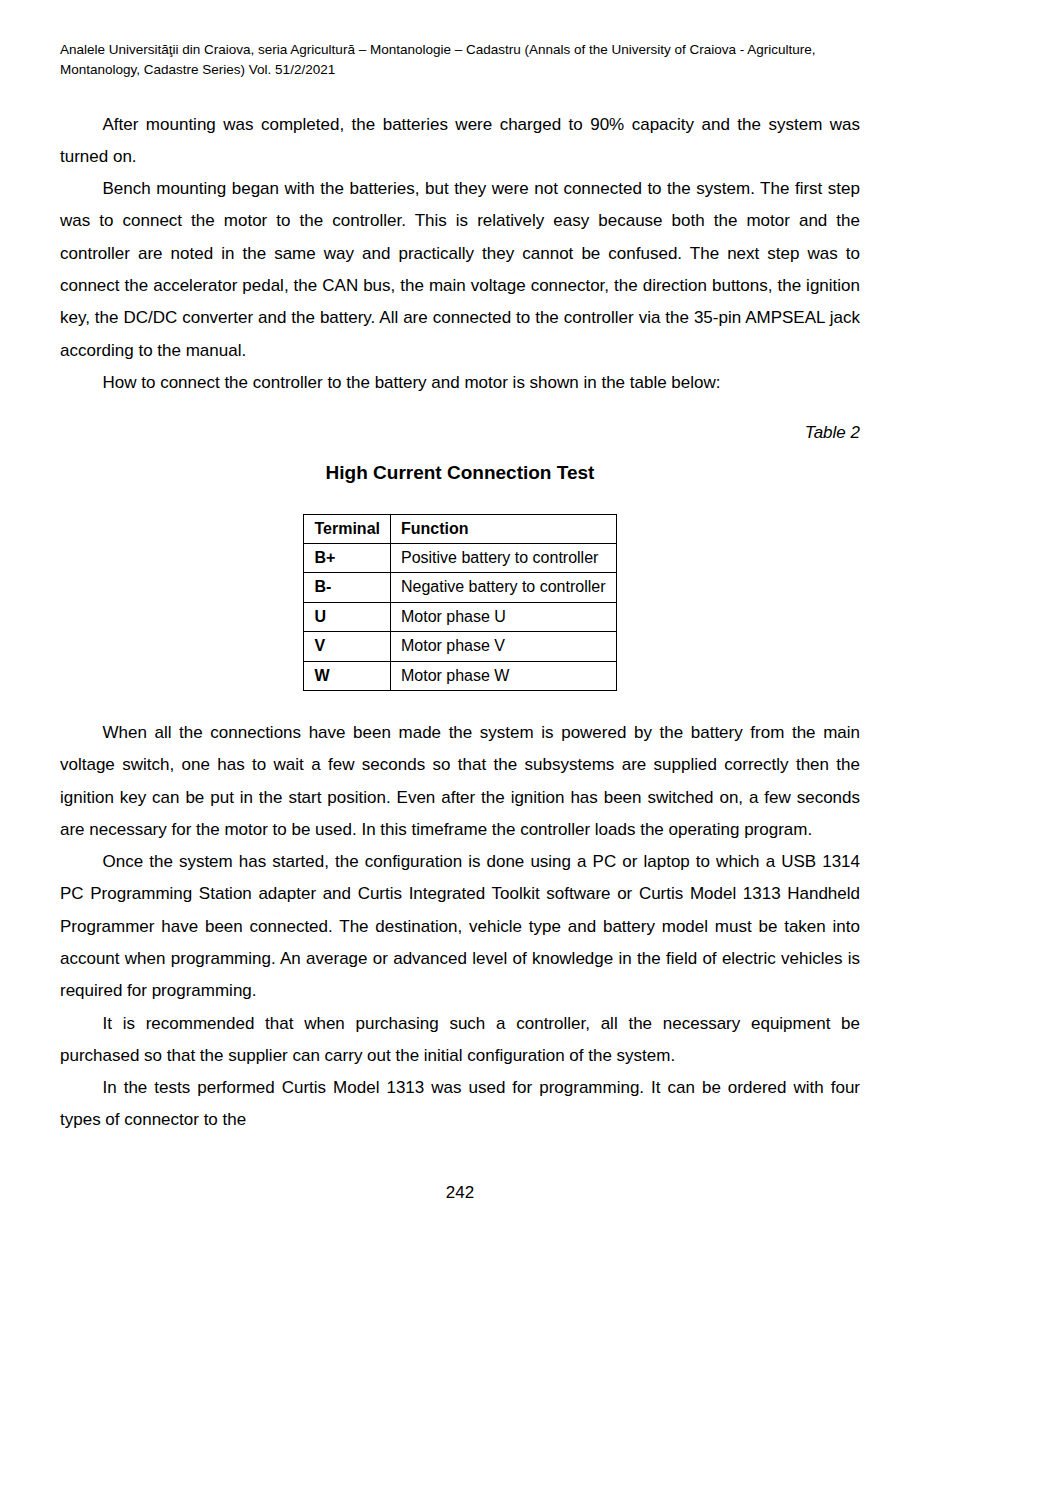Analele Universităţii din Craiova, seria Agricultură – Montanologie – Cadastru (Annals of the University of Craiova - Agriculture, Montanology, Cadastre Series) Vol. 51/2/2021
After mounting was completed, the batteries were charged to 90% capacity and the system was turned on.
Bench mounting began with the batteries, but they were not connected to the system. The first step was to connect the motor to the controller. This is relatively easy because both the motor and the controller are noted in the same way and practically they cannot be confused. The next step was to connect the accelerator pedal, the CAN bus, the main voltage connector, the direction buttons, the ignition key, the DC/DC converter and the battery. All are connected to the controller via the 35-pin AMPSEAL jack according to the manual.
How to connect the controller to the battery and motor is shown in the table below:
Table 2
High Current Connection Test
| Terminal | Function |
| --- | --- |
| B+ | Positive battery to controller |
| B- | Negative battery to controller |
| U | Motor phase U |
| V | Motor phase V |
| W | Motor phase W |
When all the connections have been made the system is powered by the battery from the main voltage switch, one has to wait a few seconds so that the subsystems are supplied correctly then the ignition key can be put in the start position. Even after the ignition has been switched on, a few seconds are necessary for the motor to be used. In this timeframe the controller loads the operating program.
Once the system has started, the configuration is done using a PC or laptop to which a USB 1314 PC Programming Station adapter and Curtis Integrated Toolkit software or Curtis Model 1313 Handheld Programmer have been connected. The destination, vehicle type and battery model must be taken into account when programming. An average or advanced level of knowledge in the field of electric vehicles is required for programming.
It is recommended that when purchasing such a controller, all the necessary equipment be purchased so that the supplier can carry out the initial configuration of the system.
In the tests performed Curtis Model 1313 was used for programming. It can be ordered with four types of connector to the
242